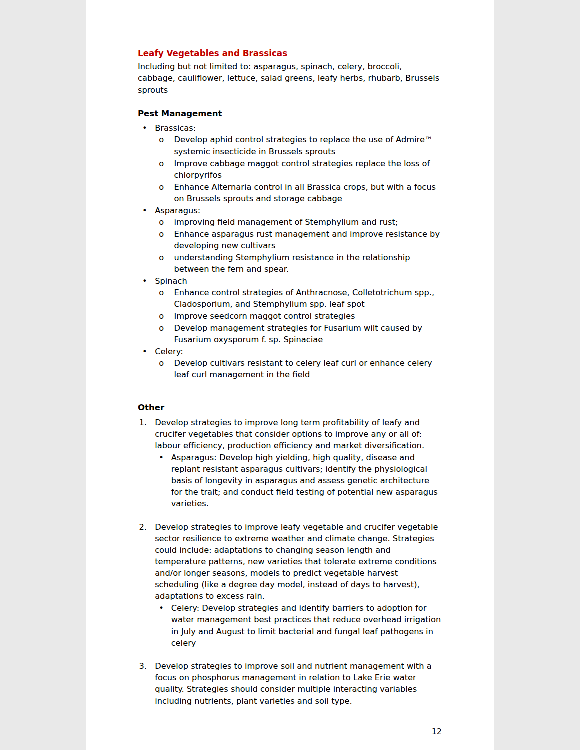Leafy Vegetables and Brassicas
Including but not limited to: asparagus, spinach, celery, broccoli, cabbage, cauliflower, lettuce, salad greens, leafy herbs, rhubarb, Brussels sprouts
Pest Management
•Brassicas:
o Develop aphid control strategies to replace the use of Admire™ systemic insecticide in Brussels sprouts
o Improve cabbage maggot control strategies replace the loss of chlorpyrifos
o Enhance Alternaria control in all Brassica crops, but with a focus on Brussels sprouts and storage cabbage
•Asparagus:
oimproving field management of Stemphylium and rust;
o Enhance asparagus rust management and improve resistance by developing new cultivars
ounderstanding Stemphylium resistance in the relationship between the fern and spear.
•Spinach
o Enhance control strategies of Anthracnose, Colletotrichum spp., Cladosporium, and Stemphylium spp. leaf spot
o Improve seedcorn maggot control strategies
o Develop management strategies for Fusarium wilt caused by Fusarium oxysporum f. sp. Spinaciae
•Celery:
o Develop cultivars resistant to celery leaf curl or enhance celery leaf curl management in the field
Other
Develop strategies to improve long term profitability of leafy and crucifer vegetables that consider options to improve any or all of: labour efficiency, production efficiency and market diversification.
•Asparagus: Develop high yielding, high quality, disease and replant resistant asparagus cultivars; identify the physiological basis of longevity in asparagus and assess genetic architecture for the trait; and conduct field testing of potential new asparagus varieties.
Develop strategies to improve leafy vegetable and crucifer vegetable sector resilience to extreme weather and climate change. Strategies could include: adaptations to changing season length and temperature patterns, new varieties that tolerate extreme conditions and/or longer seasons, models to predict vegetable harvest scheduling (like a degree day model, instead of days to harvest), adaptations to excess rain.
•Celery: Develop strategies and identify barriers to adoption for water management best practices that reduce overhead irrigation in July and August to limit bacterial and fungal leaf pathogens in celery
Develop strategies to improve soil and nutrient management with a focus on phosphorus management in relation to Lake Erie water quality. Strategies should consider multiple interacting variables including nutrients, plant varieties and soil type.
12